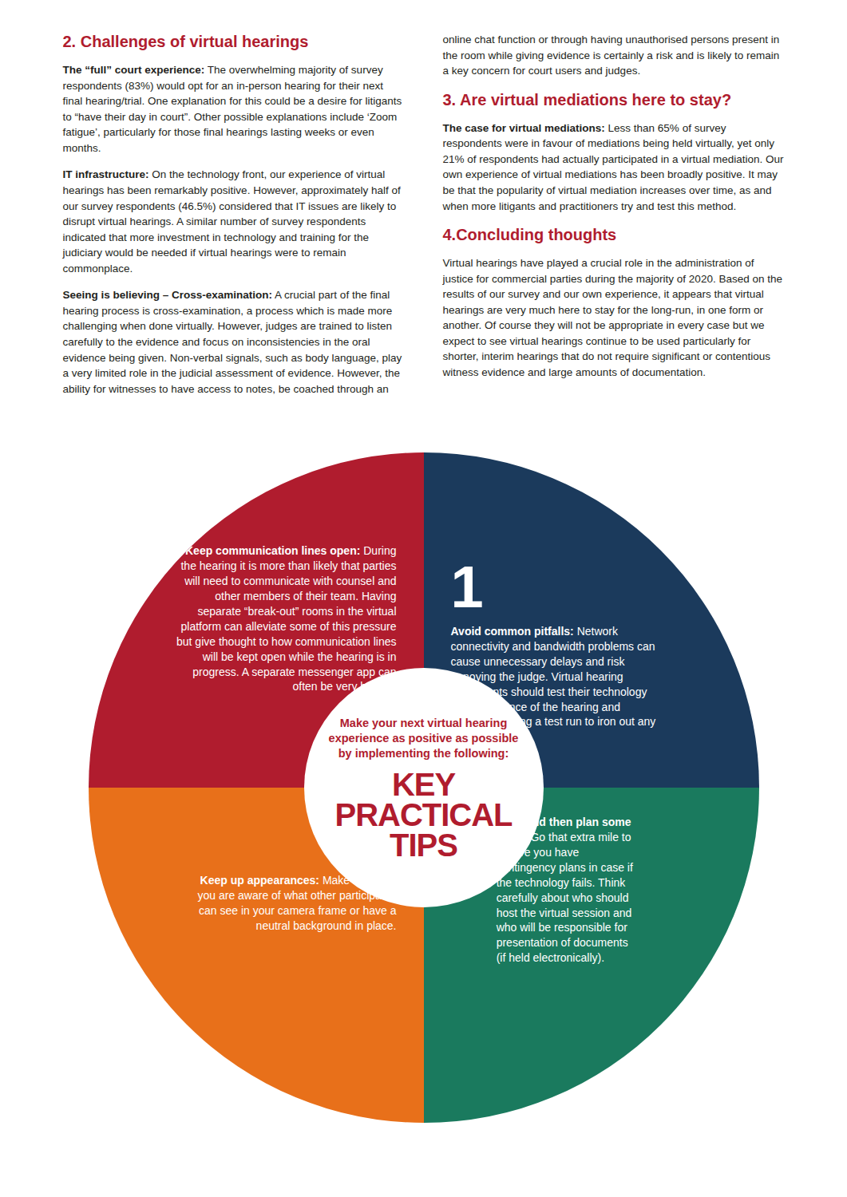2. Challenges of virtual hearings
The “full” court experience: The overwhelming majority of survey respondents (83%) would opt for an in-person hearing for their next final hearing/trial. One explanation for this could be a desire for litigants to “have their day in court”. Other possible explanations include ‘Zoom fatigue’, particularly for those final hearings lasting weeks or even months.
IT infrastructure: On the technology front, our experience of virtual hearings has been remarkably positive. However, approximately half of our survey respondents (46.5%) considered that IT issues are likely to disrupt virtual hearings. A similar number of survey respondents indicated that more investment in technology and training for the judiciary would be needed if virtual hearings were to remain commonplace.
Seeing is believing – Cross-examination: A crucial part of the final hearing process is cross-examination, a process which is made more challenging when done virtually. However, judges are trained to listen carefully to the evidence and focus on inconsistencies in the oral evidence being given. Non-verbal signals, such as body language, play a very limited role in the judicial assessment of evidence. However, the ability for witnesses to have access to notes, be coached through an
online chat function or through having unauthorised persons present in the room while giving evidence is certainly a risk and is likely to remain a key concern for court users and judges.
3. Are virtual mediations here to stay?
The case for virtual mediations: Less than 65% of survey respondents were in favour of mediations being held virtually, yet only 21% of respondents had actually participated in a virtual mediation. Our own experience of virtual mediations has been broadly positive. It may be that the popularity of virtual mediation increases over time, as and when more litigants and practitioners try and test this method.
4.Concluding thoughts
Virtual hearings have played a crucial role in the administration of justice for commercial parties during the majority of 2020. Based on the results of our survey and our own experience, it appears that virtual hearings are very much here to stay for the long-run, in one form or another. Of course they will not be appropriate in every case but we expect to see virtual hearings continue to be used particularly for shorter, interim hearings that do not require significant or contentious witness evidence and large amounts of documentation.
Keep communication lines open: During the hearing it is more than likely that parties will need to communicate with counsel and other members of their team. Having separate “break-out” rooms in the virtual platform can alleviate some of this pressure but give thought to how communication lines will be kept open while the hearing is in progress. A separate messenger app can often be very helpful.
4
1
Avoid common pitfalls: Network connectivity and bandwidth problems can cause unnecessary delays and risk annoying the judge. Virtual hearing participants should test their technology well in advance of the hearing and consider hosting a test run to iron out any potential issues.
3
Keep up appearances: Make sure that you are aware of what other participants can see in your camera frame or have a neutral background in place.
2
Plan, and then plan some more: Go that extra mile to ensure you have contingency plans in case if the technology fails. Think carefully about who should host the virtual session and who will be responsible for presentation of documents (if held electronically).
Make your next virtual hearing experience as positive as possible by implementing the following:
KEY
PRACTICAL
TIPS